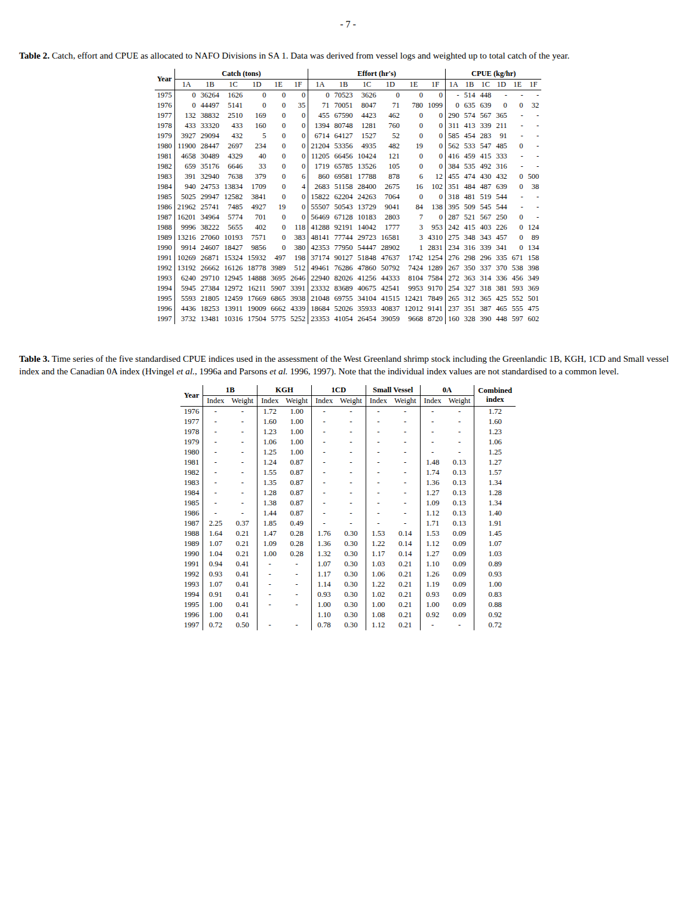- 7 -
Table 2. Catch, effort and CPUE as allocated to NAFO Divisions in SA 1. Data was derived from vessel logs and weighted up to total catch of the year.
| Year | Catch (tons) | Effort (hr's) | CPUE (kg/hr) |
| --- | --- | --- | --- |
| 1A | 1B | 1C | 1D | 1E | 1F | 1A | 1B | 1C | 1D | 1E | 1F | 1A | 1B | 1C | 1D | 1E | 1F |
| 1975 | 0 | 36264 | 1626 | 0 | 0 | 0 | 0 | 70523 | 3626 | 0 | 0 | 0 | - | 514 | 448 | - | - | - |
| 1976 | 0 | 44497 | 5141 | 0 | 0 | 35 | 71 | 70051 | 8047 | 71 | 780 | 1099 | 0 | 635 | 639 | 0 | 0 | 32 |
| 1977 | 132 | 38832 | 2510 | 169 | 0 | 0 | 455 | 67590 | 4423 | 462 | 0 | 0 | 290 | 574 | 567 | 365 | - | - |
| 1978 | 433 | 33320 | 433 | 160 | 0 | 0 | 1394 | 80748 | 1281 | 760 | 0 | 0 | 311 | 413 | 339 | 211 | - | - |
| 1979 | 3927 | 29094 | 432 | 5 | 0 | 0 | 6714 | 64127 | 1527 | 52 | 0 | 0 | 585 | 454 | 283 | 91 | - | - |
| 1980 | 11900 | 28447 | 2697 | 234 | 0 | 0 | 21204 | 53356 | 4935 | 482 | 19 | 0 | 562 | 533 | 547 | 485 | 0 | - |
| 1981 | 4658 | 30489 | 4329 | 40 | 0 | 0 | 11205 | 66456 | 10424 | 121 | 0 | 0 | 416 | 459 | 415 | 333 | - | - |
| 1982 | 659 | 35176 | 6646 | 33 | 0 | 0 | 1719 | 65785 | 13526 | 105 | 0 | 0 | 384 | 535 | 492 | 316 | - | - |
| 1983 | 391 | 32940 | 7638 | 379 | 0 | 6 | 860 | 69581 | 17788 | 878 | 6 | 12 | 455 | 474 | 430 | 432 | 0 | 500 |
| 1984 | 940 | 24753 | 13834 | 1709 | 0 | 4 | 2683 | 51158 | 28400 | 2675 | 16 | 102 | 351 | 484 | 487 | 639 | 0 | 38 |
| 1985 | 5025 | 29947 | 12582 | 3841 | 0 | 0 | 15822 | 62204 | 24263 | 7064 | 0 | 0 | 318 | 481 | 519 | 544 | - | - |
| 1986 | 21962 | 25741 | 7485 | 4927 | 19 | 0 | 55507 | 50543 | 13729 | 9041 | 84 | 138 | 395 | 509 | 545 | 544 | - | - |
| 1987 | 16201 | 34964 | 5774 | 701 | 0 | 0 | 56469 | 67128 | 10183 | 2803 | 7 | 0 | 287 | 521 | 567 | 250 | 0 | - |
| 1988 | 9996 | 38222 | 5655 | 402 | 0 | 118 | 41288 | 92191 | 14042 | 1777 | 3 | 953 | 242 | 415 | 403 | 226 | 0 | 124 |
| 1989 | 13216 | 27060 | 10193 | 7571 | 0 | 383 | 48141 | 77744 | 29723 | 16581 | 3 | 4310 | 275 | 348 | 343 | 457 | 0 | 89 |
| 1990 | 9914 | 24607 | 18427 | 9856 | 0 | 380 | 42353 | 77950 | 54447 | 28902 | 1 | 2831 | 234 | 316 | 339 | 341 | 0 | 134 |
| 1991 | 10269 | 26871 | 15324 | 15932 | 497 | 198 | 37174 | 90127 | 51848 | 47637 | 1742 | 1254 | 276 | 298 | 296 | 335 | 671 | 158 |
| 1992 | 13192 | 26662 | 16126 | 18778 | 3989 | 512 | 49461 | 76286 | 47860 | 50792 | 7424 | 1289 | 267 | 350 | 337 | 370 | 538 | 398 |
| 1993 | 6240 | 29710 | 12945 | 14888 | 3695 | 2646 | 22940 | 82026 | 41256 | 44333 | 8104 | 7584 | 272 | 363 | 314 | 336 | 456 | 349 |
| 1994 | 5945 | 27384 | 12972 | 16211 | 5907 | 3391 | 23332 | 83689 | 40675 | 42541 | 9953 | 9170 | 254 | 327 | 318 | 381 | 593 | 369 |
| 1995 | 5593 | 21805 | 12459 | 17669 | 6865 | 3938 | 21048 | 69755 | 34104 | 41515 | 12421 | 7849 | 265 | 312 | 365 | 425 | 552 | 501 |
| 1996 | 4436 | 18253 | 13911 | 19009 | 6662 | 4339 | 18684 | 52026 | 35933 | 40837 | 12012 | 9141 | 237 | 351 | 387 | 465 | 555 | 475 |
| 1997 | 3732 | 13481 | 10316 | 17504 | 5775 | 5252 | 23353 | 41054 | 26454 | 39059 | 9668 | 8720 | 160 | 328 | 390 | 448 | 597 | 602 |
Table 3. Time series of the five standardised CPUE indices used in the assessment of the West Greenland shrimp stock including the Greenlandic 1B, KGH, 1CD and Small vessel index and the Canadian 0A index (Hvingel et al., 1996a and Parsons et al. 1996, 1997). Note that the individual index values are not standardised to a common level.
| Year | 1B | KGH | 1CD | Small Vessel | 0A | Combined index |
| --- | --- | --- | --- | --- | --- | --- |
| Index | Weight | Index | Weight | Index | Weight | Index | Weight | Index | Weight |
| 1976 | - | - | 1.72 | 1.00 | - | - | - | - | - | - | 1.72 |
| 1977 | - | - | 1.60 | 1.00 | - | - | - | - | - | - | 1.60 |
| 1978 | - | - | 1.23 | 1.00 | - | - | - | - | - | - | 1.23 |
| 1979 | - | - | 1.06 | 1.00 | - | - | - | - | - | - | 1.06 |
| 1980 | - | - | 1.25 | 1.00 | - | - | - | - | - | - | 1.25 |
| 1981 | - | - | 1.24 | 0.87 | - | - | - | - | 1.48 | 0.13 | 1.27 |
| 1982 | - | - | 1.55 | 0.87 | - | - | - | - | 1.74 | 0.13 | 1.57 |
| 1983 | - | - | 1.35 | 0.87 | - | - | - | - | 1.36 | 0.13 | 1.34 |
| 1984 | - | - | 1.28 | 0.87 | - | - | - | - | 1.27 | 0.13 | 1.28 |
| 1985 | - | - | 1.38 | 0.87 | - | - | - | - | 1.09 | 0.13 | 1.34 |
| 1986 | - | - | 1.44 | 0.87 | - | - | - | - | 1.12 | 0.13 | 1.40 |
| 1987 | 2.25 | 0.37 | 1.85 | 0.49 | - | - | - | - | 1.71 | 0.13 | 1.91 |
| 1988 | 1.64 | 0.21 | 1.47 | 0.28 | 1.76 | 0.30 | 1.53 | 0.14 | 1.53 | 0.09 | 1.45 |
| 1989 | 1.07 | 0.21 | 1.09 | 0.28 | 1.36 | 0.30 | 1.22 | 0.14 | 1.12 | 0.09 | 1.07 |
| 1990 | 1.04 | 0.21 | 1.00 | 0.28 | 1.32 | 0.30 | 1.17 | 0.14 | 1.27 | 0.09 | 1.03 |
| 1991 | 0.94 | 0.41 | - | - | 1.07 | 0.30 | 1.03 | 0.21 | 1.10 | 0.09 | 0.89 |
| 1992 | 0.93 | 0.41 | - | - | 1.17 | 0.30 | 1.06 | 0.21 | 1.26 | 0.09 | 0.93 |
| 1993 | 1.07 | 0.41 | - | - | 1.14 | 0.30 | 1.22 | 0.21 | 1.19 | 0.09 | 1.00 |
| 1994 | 0.91 | 0.41 | - | - | 0.93 | 0.30 | 1.02 | 0.21 | 0.93 | 0.09 | 0.83 |
| 1995 | 1.00 | 0.41 | - | - | 1.00 | 0.30 | 1.00 | 0.21 | 1.00 | 0.09 | 0.88 |
| 1996 | 1.00 | 0.41 | | | 1.10 | 0.30 | 1.08 | 0.21 | 0.92 | 0.09 | 0.92 |
| 1997 | 0.72 | 0.50 | - | - | 0.78 | 0.30 | 1.12 | 0.21 | - | - | 0.72 |